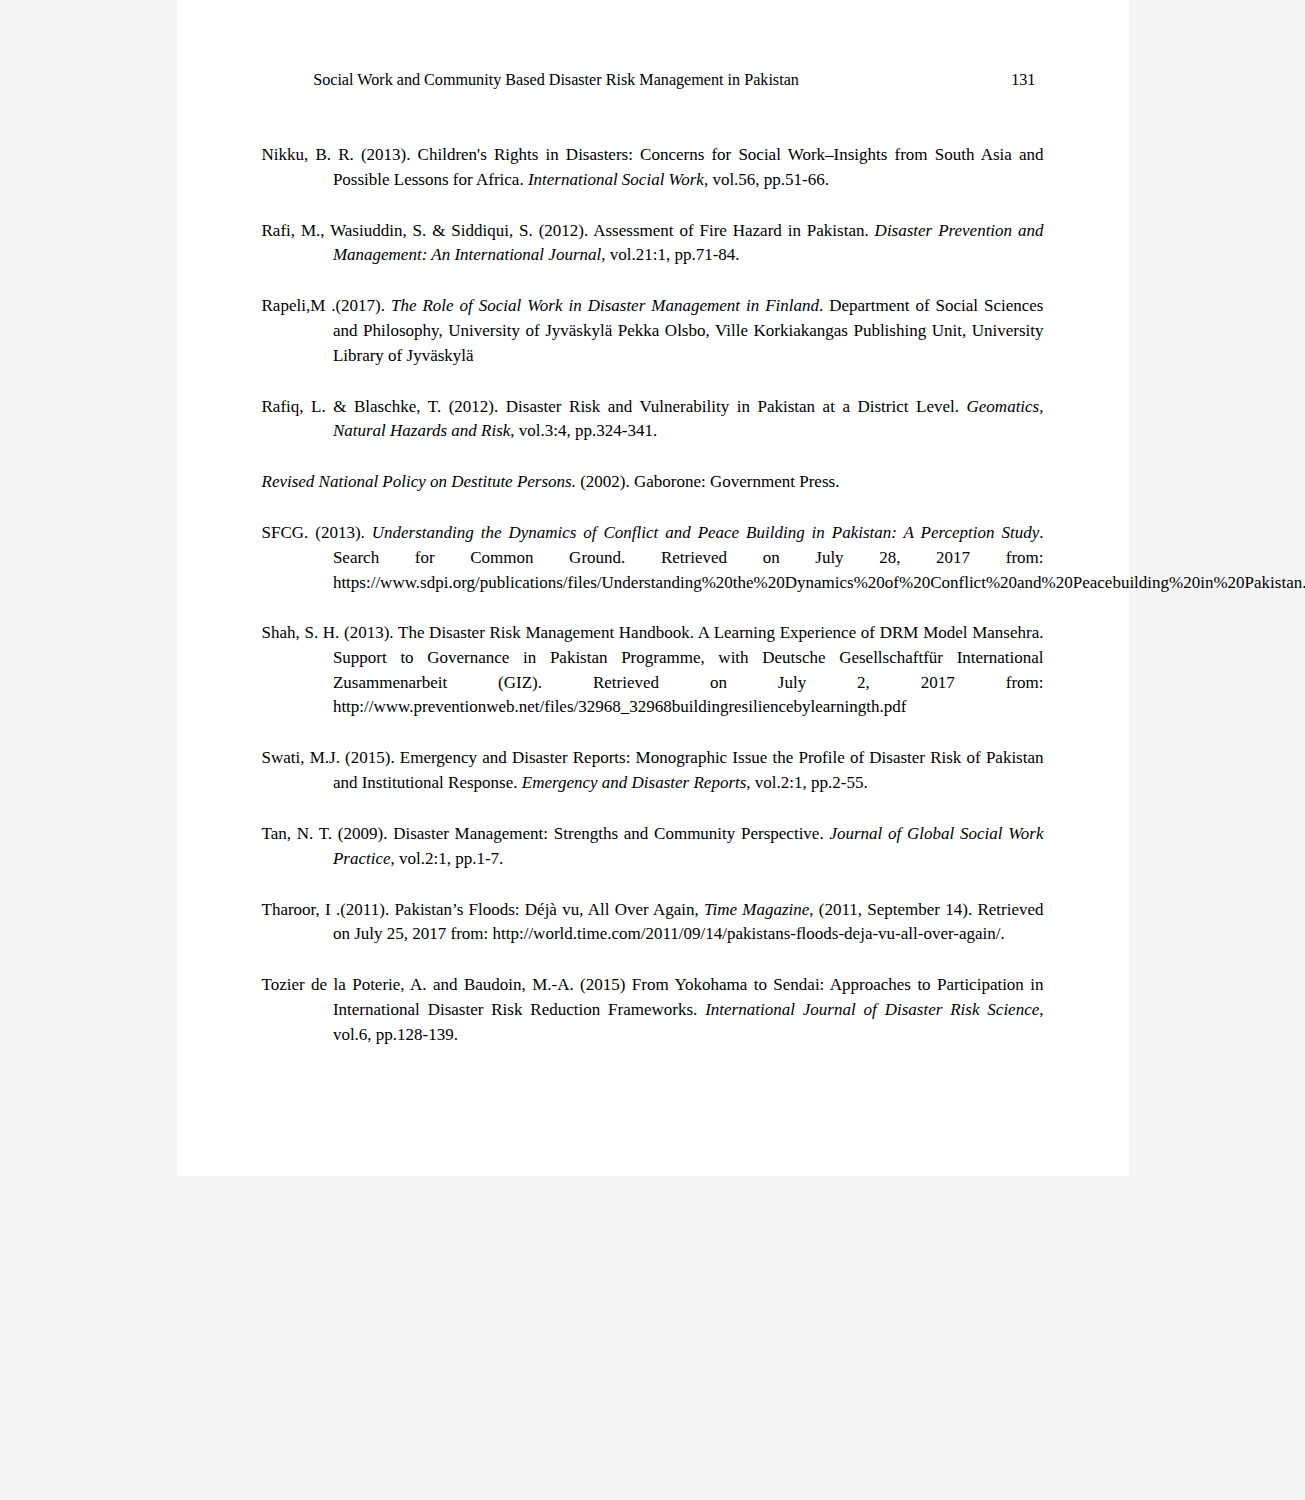Social Work and Community Based Disaster Risk Management in Pakistan 131
Nikku, B. R. (2013). Children's Rights in Disasters: Concerns for Social Work–Insights from South Asia and Possible Lessons for Africa. International Social Work, vol.56, pp.51-66.
Rafi, M., Wasiuddin, S. & Siddiqui, S. (2012). Assessment of Fire Hazard in Pakistan. Disaster Prevention and Management: An International Journal, vol.21:1, pp.71-84.
Rapeli,M .(2017). The Role of Social Work in Disaster Management in Finland. Department of Social Sciences and Philosophy, University of Jyväskylä Pekka Olsbo, Ville Korkiakangas Publishing Unit, University Library of Jyväskylä
Rafiq, L. & Blaschke, T. (2012). Disaster Risk and Vulnerability in Pakistan at a District Level. Geomatics, Natural Hazards and Risk, vol.3:4, pp.324-341.
Revised National Policy on Destitute Persons. (2002). Gaborone: Government Press.
SFCG. (2013). Understanding the Dynamics of Conflict and Peace Building in Pakistan: A Perception Study. Search for Common Ground. Retrieved on July 28, 2017 from: https://www.sdpi.org/publications/files/Understanding%20the%20Dynamics%20of%20Conflict%20and%20Peacebuilding%20in%20Pakistan.pdf
Shah, S. H. (2013). The Disaster Risk Management Handbook. A Learning Experience of DRM Model Mansehra. Support to Governance in Pakistan Programme, with Deutsche Gesellschaftfür International Zusammenarbeit (GIZ). Retrieved on July 2, 2017 from: http://www.preventionweb.net/files/32968_32968buildingresiliencebylearningth.pdf
Swati, M.J. (2015). Emergency and Disaster Reports: Monographic Issue the Profile of Disaster Risk of Pakistan and Institutional Response. Emergency and Disaster Reports, vol.2:1, pp.2-55.
Tan, N. T. (2009). Disaster Management: Strengths and Community Perspective. Journal of Global Social Work Practice, vol.2:1, pp.1-7.
Tharoor, I .(2011). Pakistan’s Floods: Déjà vu, All Over Again, Time Magazine, (2011, September 14). Retrieved on July 25, 2017 from: http://world.time.com/2011/09/14/pakistans-floods-deja-vu-all-over-again/.
Tozier de la Poterie, A. and Baudoin, M.-A. (2015) From Yokohama to Sendai: Approaches to Participation in International Disaster Risk Reduction Frameworks. International Journal of Disaster Risk Science, vol.6, pp.128-139.